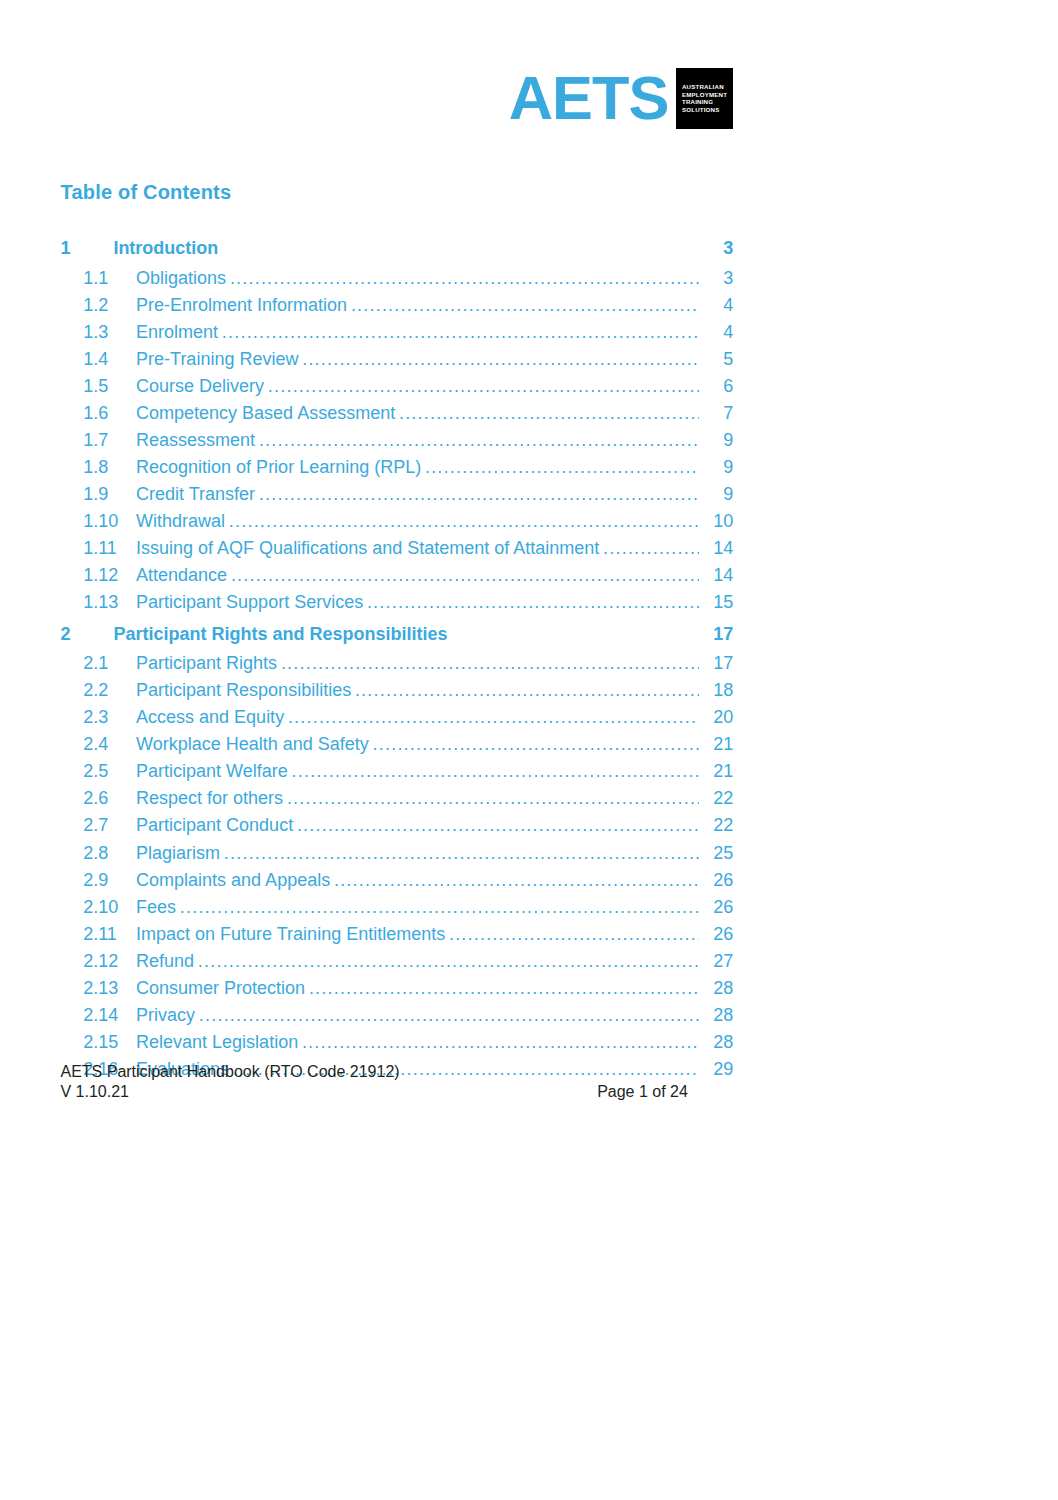AETS
Australian Employment Training Solutions
Table of Contents
1 Introduction 3
1.1 Obligations ........................................................................................... 3
1.2 Pre-Enrolment Information ....................................................................... 4
1.3 Enrolment ........................................................................................... 4
1.4 Pre-Training Review ............................................................................. 5
1.5 Course Delivery ................................................................................... 6
1.6 Competency Based Assessment ............................................................. 7
1.7 Reassessment ..................................................................................... 9
1.8 Recognition of Prior Learning (RPL) ....................................................... 9
1.9 Credit Transfer ..................................................................................... 9
1.10 Withdrawal ......................................................................................... 10
1.11 Issuing of AQF Qualifications and Statement of Attainment ........................... 14
1.12 Attendance ......................................................................................... 14
1.13 Participant Support Services ................................................................. 15
2 Participant Rights and Responsibilities 17
2.1 Participant Rights ................................................................................. 17
2.2 Participant Responsibilities ................................................................... 18
2.3 Access and Equity ............................................................................... 20
2.4 Workplace Health and Safety ................................................................. 21
2.5 Participant Welfare .............................................................................. 21
2.6 Respect for others ............................................................................... 22
2.7 Participant Conduct ............................................................................. 22
2.8 Plagiarism ........................................................................................... 25
2.9 Complaints and Appeals ....................................................................... 26
2.10 Fees .................................................................................................. 26
2.11 Impact on Future Training Entitlements ................................................... 26
2.12 Refund ............................................................................................. 27
2.13 Consumer Protection ........................................................................... 28
2.14 Privacy ............................................................................................. 28
2.15 Relevant Legislation ............................................................................. 28
2.16 Evaluations ......................................................................................... 29
AETS Participant Handbook (RTO Code 21912)
V 1.10.21 Page 1 of 24